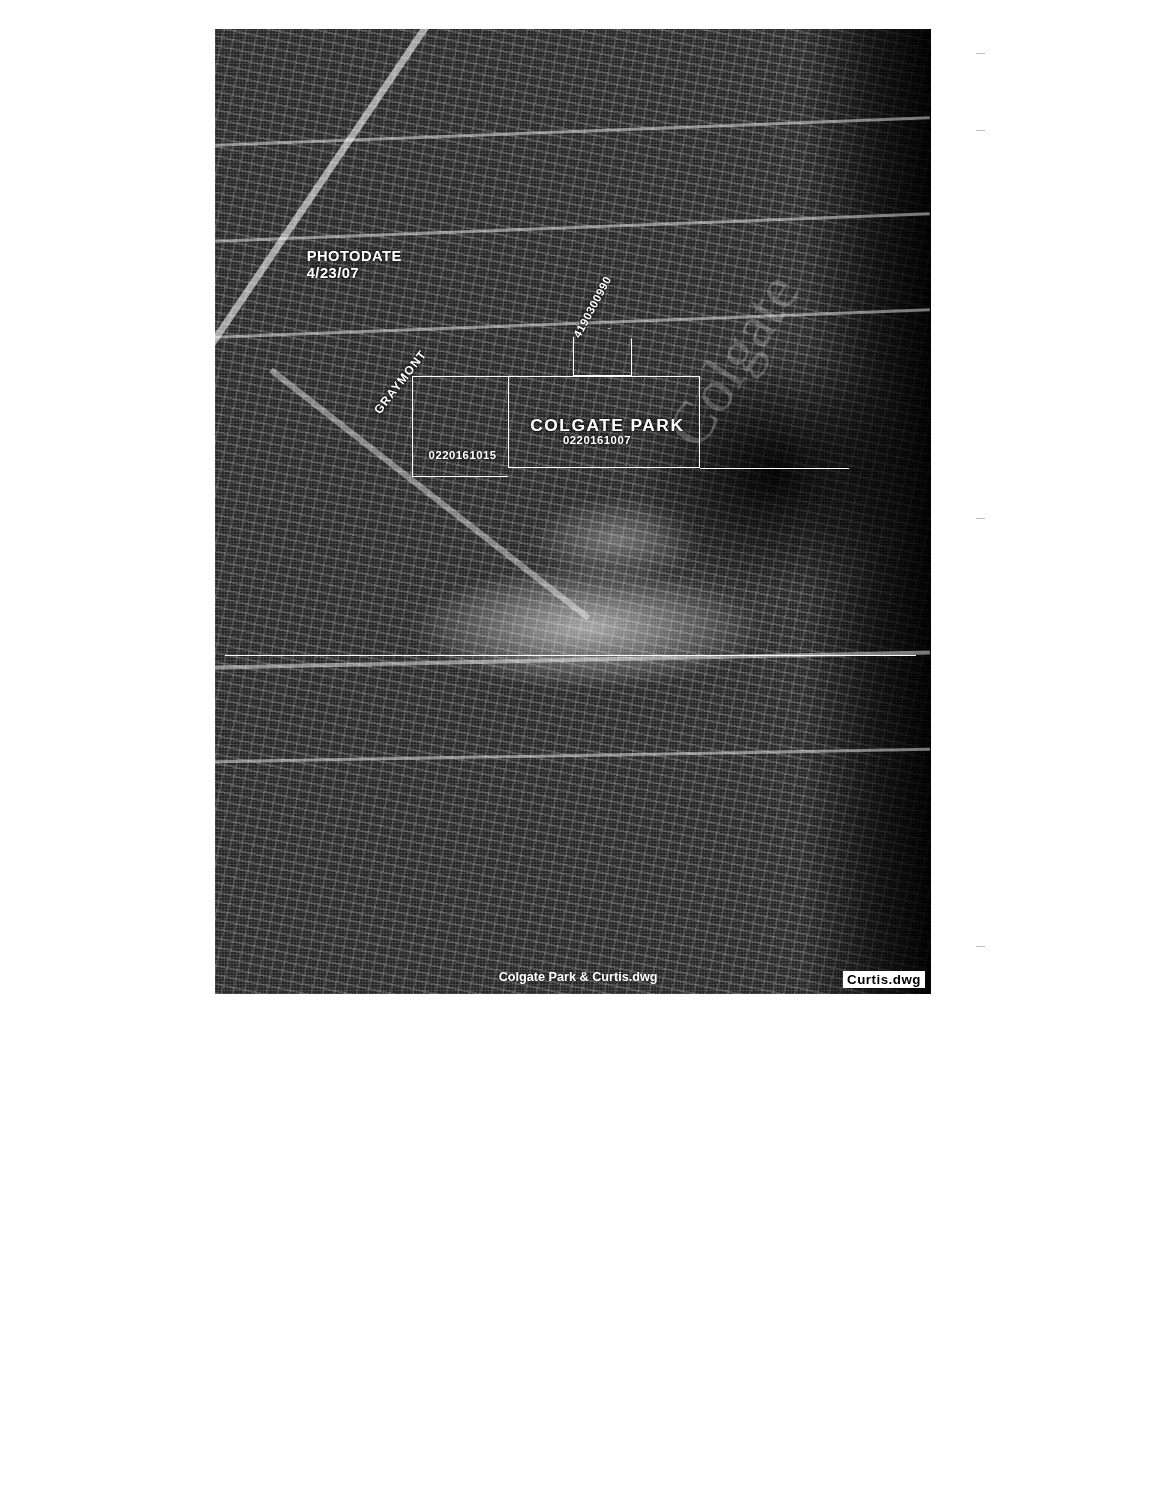Colgate
PHOTODATE
4/23/07
4190300990
COLGATE PARK
0220161007
0220161015
GRAYMONT
Colgate Park & Curtis.dwg
Curtis.dwg